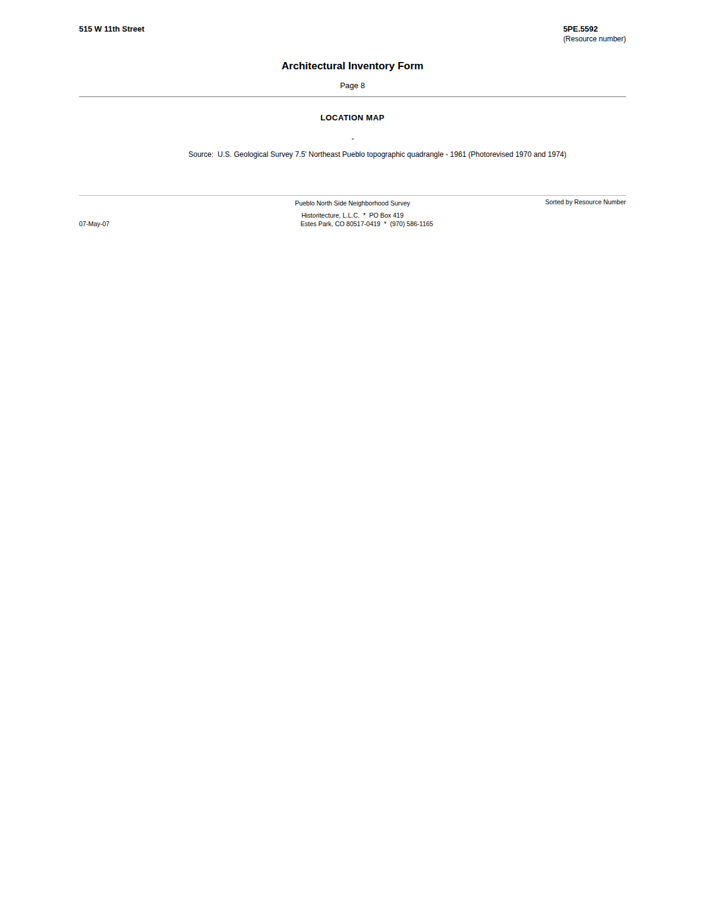515 W 11th Street
5PE.5592
(Resource number)
Architectural Inventory Form
Page 8
LOCATION MAP
Source: U.S. Geological Survey 7.5' Northeast Pueblo topographic quadrangle - 1961 (Photorevised 1970 and 1974)
Pueblo North Side Neighborhood Survey
Sorted by Resource Number
Historitecture, L.L.C. * PO Box 419
07-May-07
Estes Park, CO 80517-0419 * (970) 586-1165